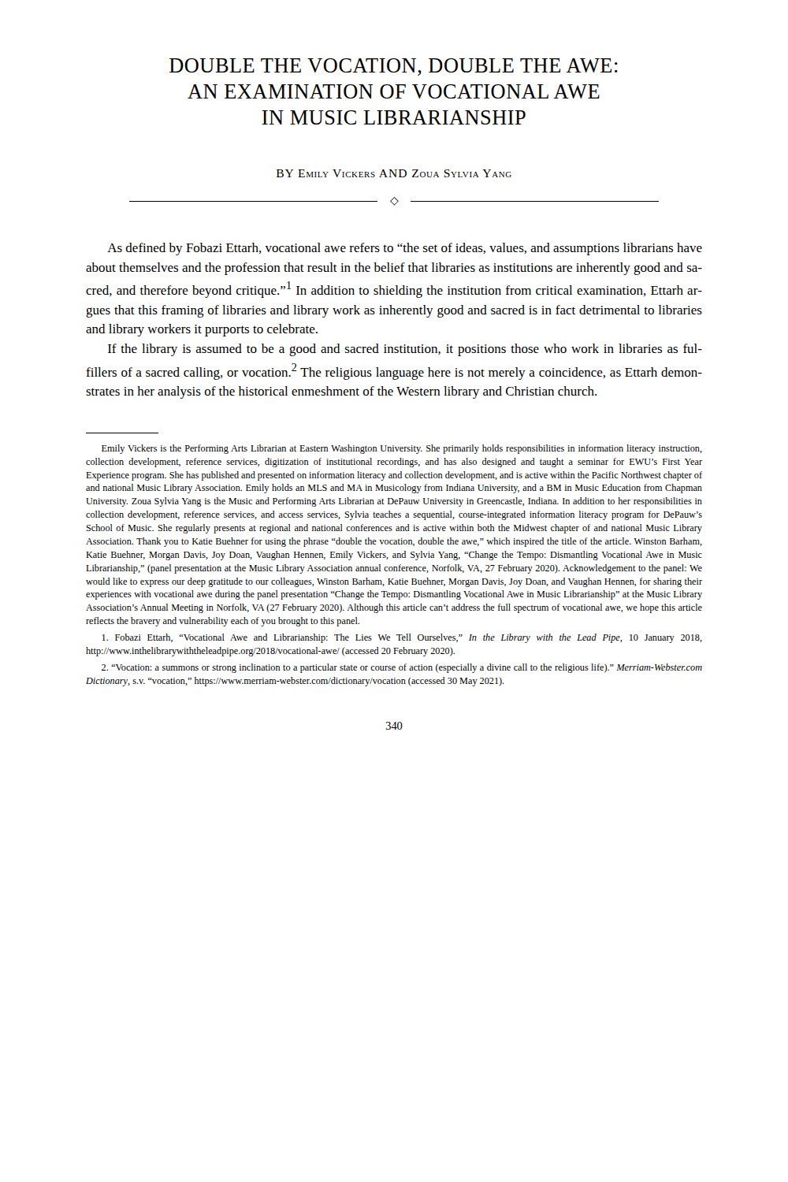Double the Vocation, Double the Awe:
An Examination of Vocational Awe
in Music Librarianship
By Emily Vickers and Zoua Sylvia Yang
◇
As defined by Fobazi Ettarh, vocational awe refers to “the set of ideas, values, and assumptions librarians have about themselves and the profession that result in the belief that libraries as institutions are inherently good and sacred, and therefore beyond critique.”1 In addition to shielding the institution from critical examination, Ettarh argues that this framing of libraries and library work as inherently good and sacred is in fact detrimental to libraries and library workers it purports to celebrate.
If the library is assumed to be a good and sacred institution, it positions those who work in libraries as fulfillers of a sacred calling, or vocation.2 The religious language here is not merely a coincidence, as Ettarh demonstrates in her analysis of the historical enmeshment of the Western library and Christian church.
Emily Vickers is the Performing Arts Librarian at Eastern Washington University. She primarily holds responsibilities in information literacy instruction, collection development, reference services, digitization of institutional recordings, and has also designed and taught a seminar for EWU’s First Year Experience program. She has published and presented on information literacy and collection development, and is active within the Pacific Northwest chapter of and national Music Library Association. Emily holds an MLS and MA in Musicology from Indiana University, and a BM in Music Education from Chapman University. Zoua Sylvia Yang is the Music and Performing Arts Librarian at DePauw University in Greencastle, Indiana. In addition to her responsibilities in collection development, reference services, and access services, Sylvia teaches a sequential, course-integrated information literacy program for DePauw’s School of Music. She regularly presents at regional and national conferences and is active within both the Midwest chapter of and national Music Library Association. Thank you to Katie Buehner for using the phrase “double the vocation, double the awe,” which inspired the title of the article. Winston Barham, Katie Buehner, Morgan Davis, Joy Doan, Vaughan Hennen, Emily Vickers, and Sylvia Yang, “Change the Tempo: Dismantling Vocational Awe in Music Librarianship,” (panel presentation at the Music Library Association annual conference, Norfolk, VA, 27 February 2020). Acknowledgement to the panel: We would like to express our deep gratitude to our colleagues, Winston Barham, Katie Buehner, Morgan Davis, Joy Doan, and Vaughan Hennen, for sharing their experiences with vocational awe during the panel presentation “Change the Tempo: Dismantling Vocational Awe in Music Librarianship” at the Music Library Association’s Annual Meeting in Norfolk, VA (27 February 2020). Although this article can’t address the full spectrum of vocational awe, we hope this article reflects the bravery and vulnerability each of you brought to this panel.
1. Fobazi Ettarh, “Vocational Awe and Librarianship: The Lies We Tell Ourselves,” In the Library with the Lead Pipe, 10 January 2018, http://www.inthelibrarywiththeleadpipe.org/2018/vocational-awe/ (accessed 20 February 2020).
2. “Vocation: a summons or strong inclination to a particular state or course of action (especially a divine call to the religious life).” Merriam-Webster.com Dictionary, s.v. “vocation,” https://www.merriam-webster.com/dictionary/vocation (accessed 30 May 2021).
340